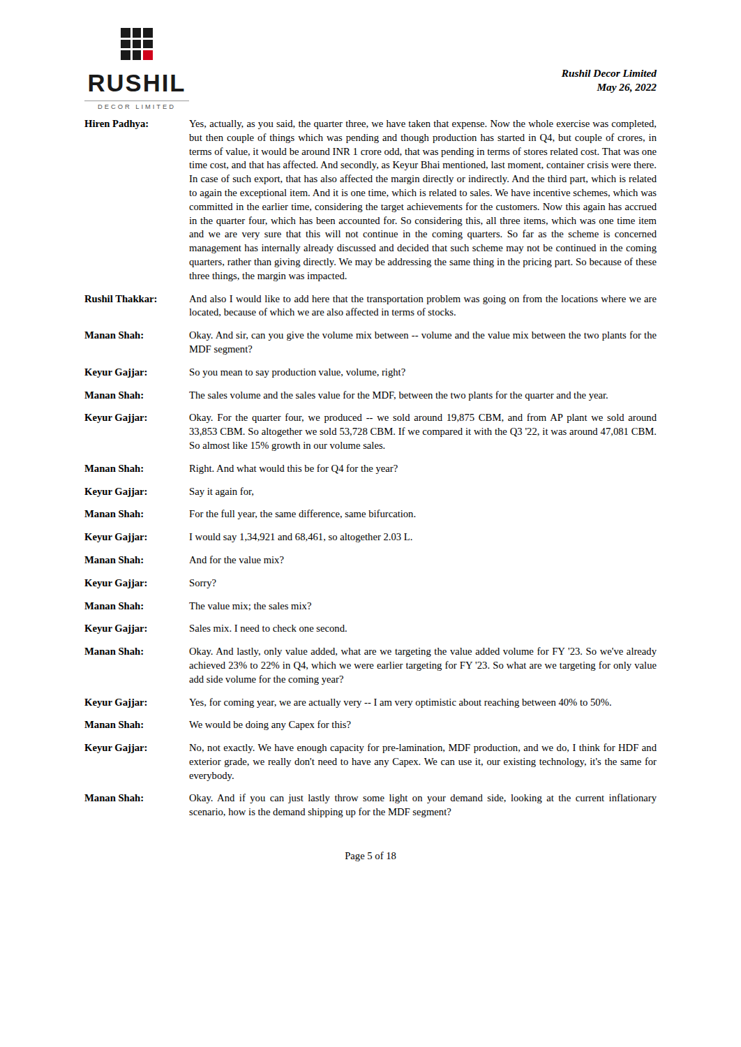RUSHIL
DECOR LIMITED
Rushil Decor Limited
May 26, 2022
| Hiren Padhya: | Yes, actually, as you said, the quarter three, we have taken that expense. Now the whole exercise was completed, but then couple of things which was pending and though production has started in Q4, but couple of crores, in terms of value, it would be around INR 1 crore odd, that was pending in terms of stores related cost. That was one time cost, and that has affected. And secondly, as Keyur Bhai mentioned, last moment, container crisis were there. In case of such export, that has also affected the margin directly or indirectly. And the third part, which is related to again the exceptional item. And it is one time, which is related to sales. We have incentive schemes, which was committed in the earlier time, considering the target achievements for the customers. Now this again has accrued in the quarter four, which has been accounted for. So considering this, all three items, which was one time item and we are very sure that this will not continue in the coming quarters. So far as the scheme is concerned management has internally already discussed and decided that such scheme may not be continued in the coming quarters, rather than giving directly. We may be addressing the same thing in the pricing part. So because of these three things, the margin was impacted. |
| Rushil Thakkar: | And also I would like to add here that the transportation problem was going on from the locations where we are located, because of which we are also affected in terms of stocks. |
| Manan Shah: | Okay. And sir, can you give the volume mix between -- volume and the value mix between the two plants for the MDF segment? |
| Keyur Gajjar: | So you mean to say production value, volume, right? |
| Manan Shah: | The sales volume and the sales value for the MDF, between the two plants for the quarter and the year. |
| Keyur Gajjar: | Okay. For the quarter four, we produced -- we sold around 19,875 CBM, and from AP plant we sold around 33,853 CBM. So altogether we sold 53,728 CBM. If we compared it with the Q3 '22, it was around 47,081 CBM. So almost like 15% growth in our volume sales. |
| Manan Shah: | Right. And what would this be for Q4 for the year? |
| Keyur Gajjar: | Say it again for, |
| Manan Shah: | For the full year, the same difference, same bifurcation. |
| Keyur Gajjar: | I would say 1,34,921 and 68,461, so altogether 2.03 L. |
| Manan Shah: | And for the value mix? |
| Keyur Gajjar: | Sorry? |
| Manan Shah: | The value mix; the sales mix? |
| Keyur Gajjar: | Sales mix. I need to check one second. |
| Manan Shah: | Okay. And lastly, only value added, what are we targeting the value added volume for FY '23. So we've already achieved 23% to 22% in Q4, which we were earlier targeting for FY '23. So what are we targeting for only value add side volume for the coming year? |
| Keyur Gajjar: | Yes, for coming year, we are actually very -- I am very optimistic about reaching between 40% to 50%. |
| Manan Shah: | We would be doing any Capex for this? |
| Keyur Gajjar: | No, not exactly. We have enough capacity for pre-lamination, MDF production, and we do, I think for HDF and exterior grade, we really don't need to have any Capex. We can use it, our existing technology, it's the same for everybody. |
| Manan Shah: | Okay. And if you can just lastly throw some light on your demand side, looking at the current inflationary scenario, how is the demand shipping up for the MDF segment? |
Page 5 of 18